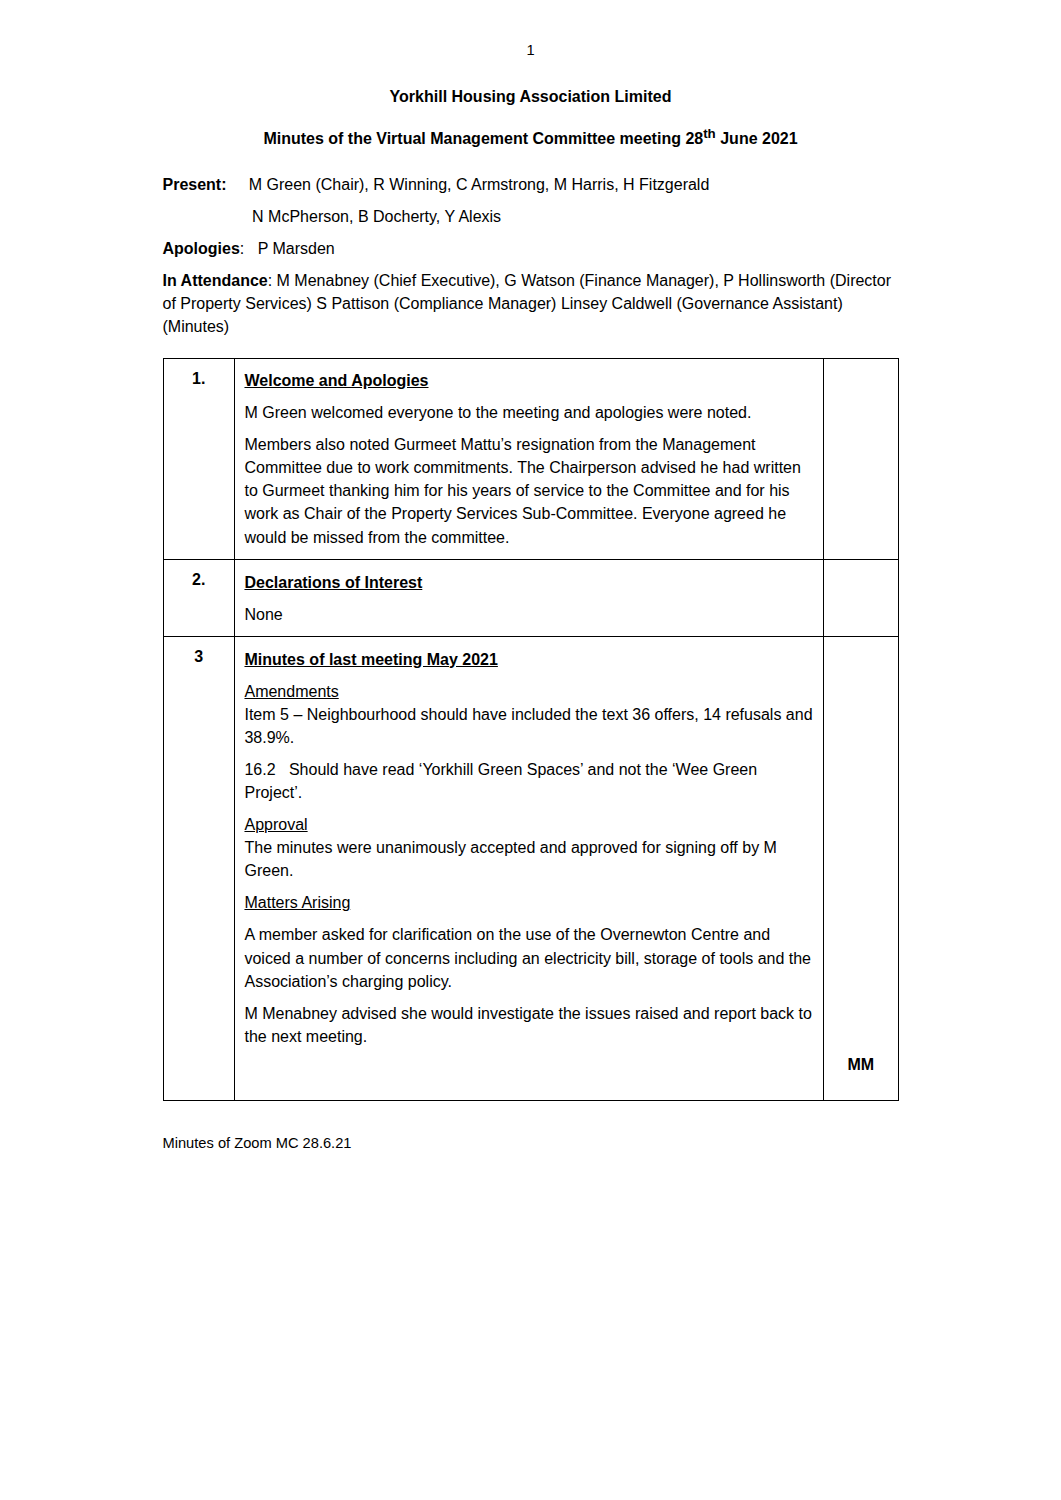1
Yorkhill Housing Association Limited
Minutes of the Virtual Management Committee meeting 28th June 2021
Present: M Green (Chair), R Winning, C Armstrong, M Harris, H Fitzgerald
N McPherson, B Docherty, Y Alexis
Apologies: P Marsden
In Attendance: M Menabney (Chief Executive), G Watson (Finance Manager), P Hollinsworth (Director of Property Services) S Pattison (Compliance Manager) Linsey Caldwell (Governance Assistant) (Minutes)
| 1. | Welcome and Apologies M Green welcomed everyone to the meeting and apologies were noted. Members also noted Gurmeet Mattu’s resignation from the Management Committee due to work commitments. The Chairperson advised he had written to Gurmeet thanking him for his years of service to the Committee and for his work as Chair of the Property Services Sub-Committee. Everyone agreed he would be missed from the committee. | |
| 2. | Declarations of Interest None | |
| 3 | Minutes of last meeting May 2021 Amendments Item 5 – Neighbourhood should have included the text 36 offers, 14 refusals and 38.9%. 16.2 Should have read ‘Yorkhill Green Spaces’ and not the ‘Wee Green Project’. Approval The minutes were unanimously accepted and approved for signing off by M Green. Matters Arising A member asked for clarification on the use of the Overnewton Centre and voiced a number of concerns including an electricity bill, storage of tools and the Association’s charging policy. M Menabney advised she would investigate the issues raised and report back to the next meeting. | MM |
Minutes of Zoom MC 28.6.21